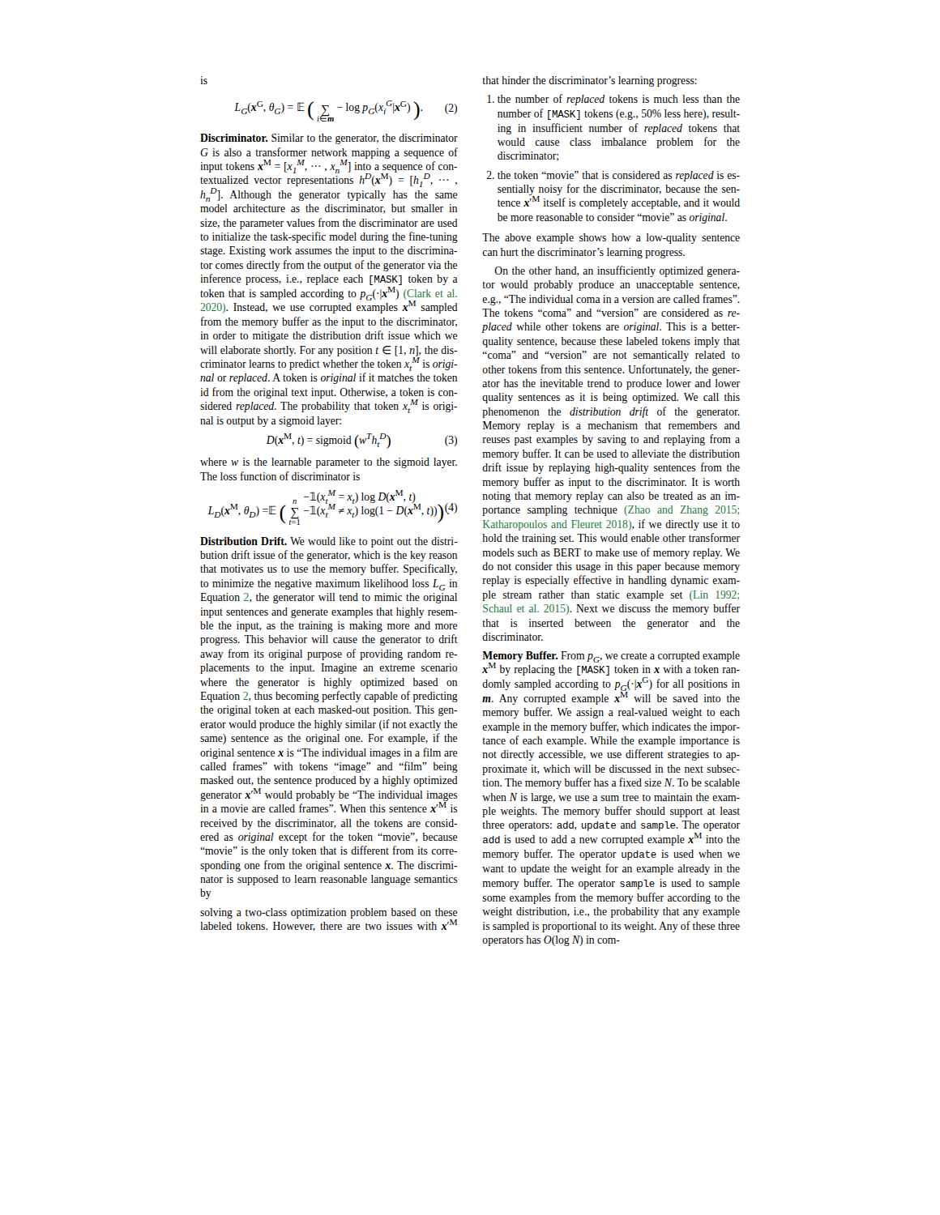is
LG(xG, θG) = 𝔼 ( ∑ i∈m − log pG(xiG|xG) ). (2)
Discriminator. Similar to the generator, the discriminator G is also a transformer network mapping a sequence of input tokens xM = [x1M, ··· , xnM] into a sequence of contextualized vector representations hD(xM) = [h1D, ··· , hnD]. Although the generator typically has the same model architecture as the discriminator, but smaller in size, the parameter values from the discriminator are used to initialize the task-specific model during the fine-tuning stage. Existing work assumes the input to the discriminator comes directly from the output of the generator via the inference process, i.e., replace each [MASK] token by a token that is sampled according to pG(·|xM) (Clark et al. 2020). Instead, we use corrupted examples xM sampled from the memory buffer as the input to the discriminator, in order to mitigate the distribution drift issue which we will elaborate shortly. For any position t ∈ [1, n], the discriminator learns to predict whether the token xtM is original or replaced. A token is original if it matches the token id from the original text input. Otherwise, a token is considered replaced. The probability that token xtM is original is output by a sigmoid layer:
D(xM, t) = sigmoid (wThtD) (3)
where w is the learnable parameter to the sigmoid layer. The loss function of discriminator is
LD(xM, θD) =𝔼 ( n ∑ t=1 −𝟙(xtM = xt) log D(xM, t) −𝟙(xtM ≠ xt) log(1 − D(xM, t))) . (4)
Distribution Drift. We would like to point out the distribution drift issue of the generator, which is the key reason that motivates us to use the memory buffer. Specifically, to minimize the negative maximum likelihood loss LG in Equation 2, the generator will tend to mimic the original input sentences and generate examples that highly resemble the input, as the training is making more and more progress. This behavior will cause the generator to drift away from its original purpose of providing random replacements to the input. Imagine an extreme scenario where the generator is highly optimized based on Equation 2, thus becoming perfectly capable of predicting the original token at each masked-out position. This generator would produce the highly similar (if not exactly the same) sentence as the original one. For example, if the original sentence x is “The individual images in a film are called frames” with tokens “image” and “film” being masked out, the sentence produced by a highly optimized generator x′M would probably be “The individual images in a movie are called frames”. When this sentence x′M is received by the discriminator, all the tokens are considered as original except for the token “movie”, because “movie” is the only token that is different from its corresponding one from the original sentence x. The discriminator is supposed to learn reasonable language semantics by
solving a two-class optimization problem based on these labeled tokens. However, there are two issues with x′M that hinder the discriminator’s learning progress:
the number of replaced tokens is much less than the number of [MASK] tokens (e.g., 50% less here), resulting in insufficient number of replaced tokens that would cause class imbalance problem for the discriminator;
the token “movie” that is considered as replaced is essentially noisy for the discriminator, because the sentence x′M itself is completely acceptable, and it would be more reasonable to consider “movie” as original.
The above example shows how a low-quality sentence can hurt the discriminator’s learning progress.
On the other hand, an insufficiently optimized generator would probably produce an unacceptable sentence, e.g., “The individual coma in a version are called frames”. The tokens “coma” and “version” are considered as replaced while other tokens are original. This is a better-quality sentence, because these labeled tokens imply that “coma” and “version” are not semantically related to other tokens from this sentence. Unfortunately, the generator has the inevitable trend to produce lower and lower quality sentences as it is being optimized. We call this phenomenon the distribution drift of the generator. Memory replay is a mechanism that remembers and reuses past examples by saving to and replaying from a memory buffer. It can be used to alleviate the distribution drift issue by replaying high-quality sentences from the memory buffer as input to the discriminator. It is worth noting that memory replay can also be treated as an importance sampling technique (Zhao and Zhang 2015; Katharopoulos and Fleuret 2018), if we directly use it to hold the training set. This would enable other transformer models such as BERT to make use of memory replay. We do not consider this usage in this paper because memory replay is especially effective in handling dynamic example stream rather than static example set (Lin 1992; Schaul et al. 2015). Next we discuss the memory buffer that is inserted between the generator and the discriminator.
Memory Buffer. From pG, we create a corrupted example xM by replacing the [MASK] token in x with a token randomly sampled according to pG(·|xG) for all positions in m. Any corrupted example xM will be saved into the memory buffer. We assign a real-valued weight to each example in the memory buffer, which indicates the importance of each example. While the example importance is not directly accessible, we use different strategies to approximate it, which will be discussed in the next subsection. The memory buffer has a fixed size N. To be scalable when N is large, we use a sum tree to maintain the example weights. The memory buffer should support at least three operators: add, update and sample. The operator add is used to add a new corrupted example xM into the memory buffer. The operator update is used when we want to update the weight for an example already in the memory buffer. The operator sample is used to sample some examples from the memory buffer according to the weight distribution, i.e., the probability that any example is sampled is proportional to its weight. Any of these three operators has O(log N) in com-